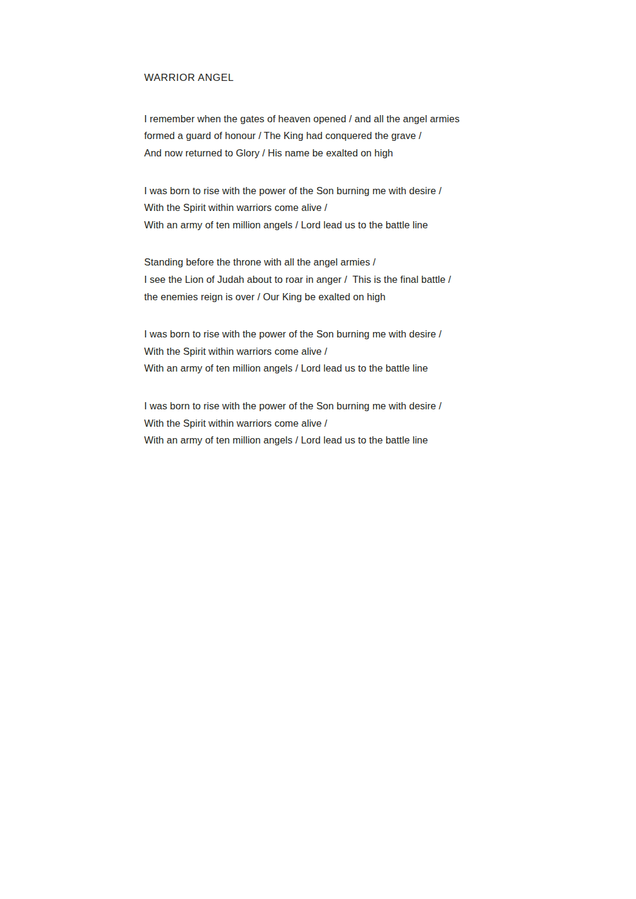WARRIOR ANGEL
I remember when the gates of heaven opened / and all the angel armies
formed a guard of honour / The King had conquered the grave /
And now returned to Glory / His name be exalted on high
I was born to rise with the power of the Son burning me with desire /
With the Spirit within warriors come alive /
With an army of ten million angels / Lord lead us to the battle line
Standing before the throne with all the angel armies /
I see the Lion of Judah about to roar in anger / This is the final battle /
the enemies reign is over / Our King be exalted on high
I was born to rise with the power of the Son burning me with desire /
With the Spirit within warriors come alive /
With an army of ten million angels / Lord lead us to the battle line
I was born to rise with the power of the Son burning me with desire /
With the Spirit within warriors come alive /
With an army of ten million angels / Lord lead us to the battle line